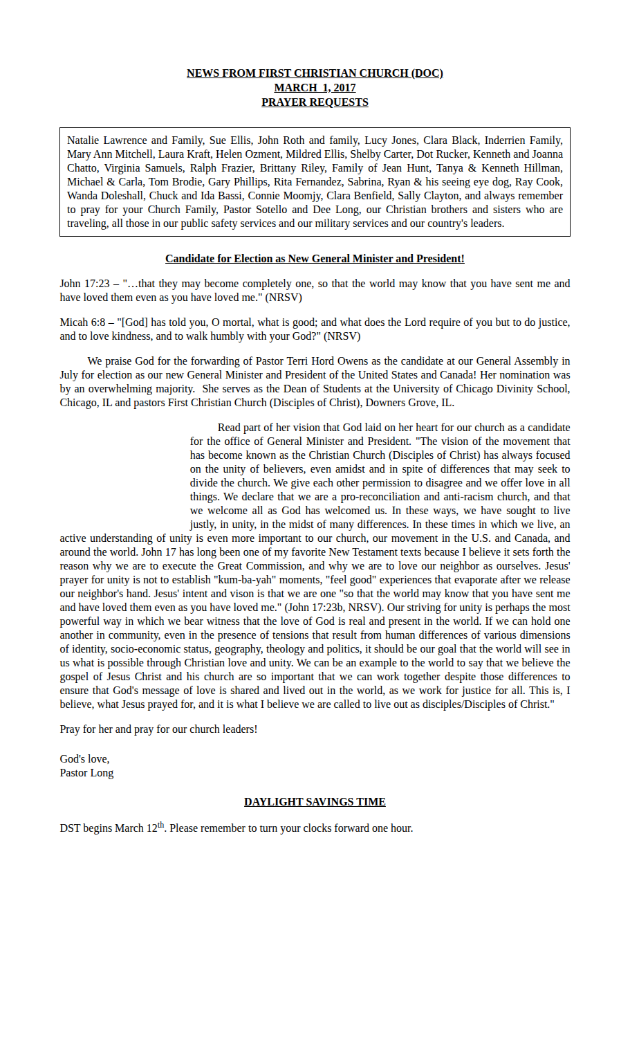NEWS FROM FIRST CHRISTIAN CHURCH (DOC)
MARCH 1, 2017
PRAYER REQUESTS
Natalie Lawrence and Family, Sue Ellis, John Roth and family, Lucy Jones, Clara Black, Inderrien Family, Mary Ann Mitchell, Laura Kraft, Helen Ozment, Mildred Ellis, Shelby Carter, Dot Rucker, Kenneth and Joanna Chatto, Virginia Samuels, Ralph Frazier, Brittany Riley, Family of Jean Hunt, Tanya & Kenneth Hillman, Michael & Carla, Tom Brodie, Gary Phillips, Rita Fernandez, Sabrina, Ryan & his seeing eye dog, Ray Cook, Wanda Doleshall, Chuck and Ida Bassi, Connie Moomjy, Clara Benfield, Sally Clayton, and always remember to pray for your Church Family, Pastor Sotello and Dee Long, our Christian brothers and sisters who are traveling, all those in our public safety services and our military services and our country's leaders.
Candidate for Election as New General Minister and President!
John 17:23 – "…that they may become completely one, so that the world may know that you have sent me and have loved them even as you have loved me." (NRSV)
Micah 6:8 – "[God] has told you, O mortal, what is good; and what does the Lord require of you but to do justice, and to love kindness, and to walk humbly with your God?" (NRSV)
We praise God for the forwarding of Pastor Terri Hord Owens as the candidate at our General Assembly in July for election as our new General Minister and President of the United States and Canada! Her nomination was by an overwhelming majority. She serves as the Dean of Students at the University of Chicago Divinity School, Chicago, IL and pastors First Christian Church (Disciples of Christ), Downers Grove, IL.
Read part of her vision that God laid on her heart for our church as a candidate for the office of General Minister and President. "The vision of the movement that has become known as the Christian Church (Disciples of Christ) has always focused on the unity of believers, even amidst and in spite of differences that may seek to divide the church. We give each other permission to disagree and we offer love in all things. We declare that we are a pro-reconciliation and anti-racism church, and that we welcome all as God has welcomed us. In these ways, we have sought to live justly, in unity, in the midst of many differences. In these times in which we live, an active understanding of unity is even more important to our church, our movement in the U.S. and Canada, and around the world. John 17 has long been one of my favorite New Testament texts because I believe it sets forth the reason why we are to execute the Great Commission, and why we are to love our neighbor as ourselves. Jesus' prayer for unity is not to establish "kum-ba-yah" moments, "feel good" experiences that evaporate after we release our neighbor's hand. Jesus' intent and vison is that we are one "so that the world may know that you have sent me and have loved them even as you have loved me." (John 17:23b, NRSV). Our striving for unity is perhaps the most powerful way in which we bear witness that the love of God is real and present in the world. If we can hold one another in community, even in the presence of tensions that result from human differences of various dimensions of identity, socio-economic status, geography, theology and politics, it should be our goal that the world will see in us what is possible through Christian love and unity. We can be an example to the world to say that we believe the gospel of Jesus Christ and his church are so important that we can work together despite those differences to ensure that God's message of love is shared and lived out in the world, as we work for justice for all. This is, I believe, what Jesus prayed for, and it is what I believe we are called to live out as disciples/Disciples of Christ."
Pray for her and pray for our church leaders!
God's love,
Pastor Long
DAYLIGHT SAVINGS TIME
DST begins March 12th. Please remember to turn your clocks forward one hour.